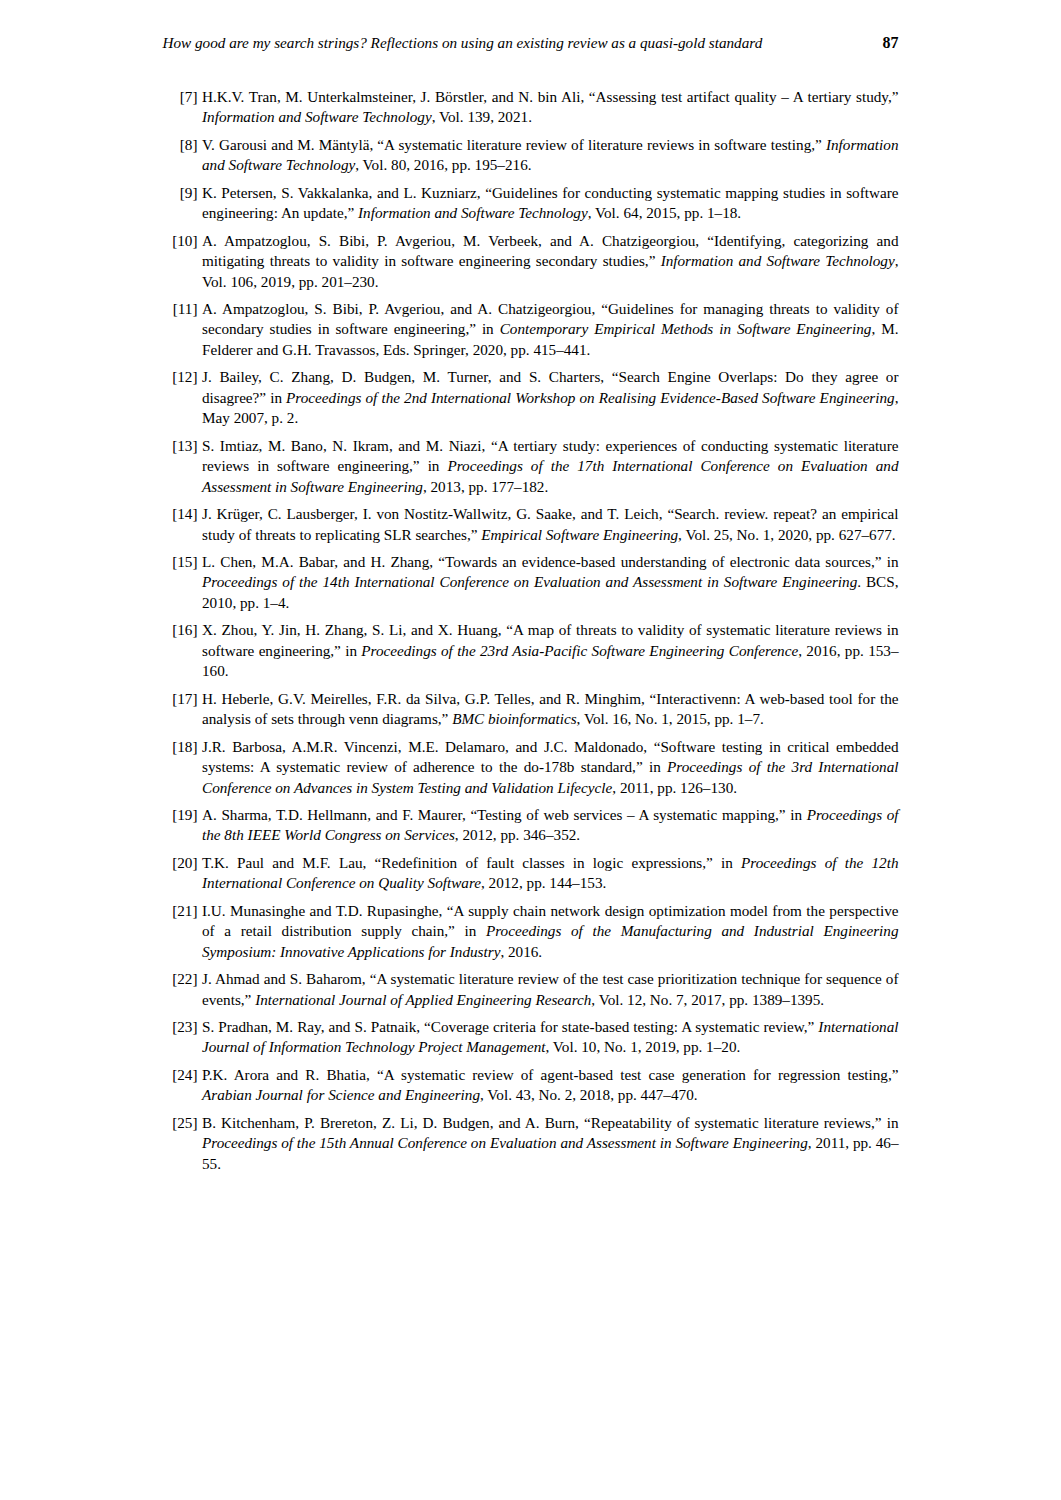How good are my search strings? Reflections on using an existing review as a quasi-gold standard 87
[7] H.K.V. Tran, M. Unterkalmsteiner, J. Börstler, and N. bin Ali, “Assessing test artifact quality – A tertiary study,” Information and Software Technology, Vol. 139, 2021.
[8] V. Garousi and M. Mäntylä, “A systematic literature review of literature reviews in software testing,” Information and Software Technology, Vol. 80, 2016, pp. 195–216.
[9] K. Petersen, S. Vakkalanka, and L. Kuzniarz, “Guidelines for conducting systematic mapping studies in software engineering: An update,” Information and Software Technology, Vol. 64, 2015, pp. 1–18.
[10] A. Ampatzoglou, S. Bibi, P. Avgeriou, M. Verbeek, and A. Chatzigeorgiou, “Identifying, categorizing and mitigating threats to validity in software engineering secondary studies,” Information and Software Technology, Vol. 106, 2019, pp. 201–230.
[11] A. Ampatzoglou, S. Bibi, P. Avgeriou, and A. Chatzigeorgiou, “Guidelines for managing threats to validity of secondary studies in software engineering,” in Contemporary Empirical Methods in Software Engineering, M. Felderer and G.H. Travassos, Eds. Springer, 2020, pp. 415–441.
[12] J. Bailey, C. Zhang, D. Budgen, M. Turner, and S. Charters, “Search Engine Overlaps: Do they agree or disagree?” in Proceedings of the 2nd International Workshop on Realising Evidence-Based Software Engineering, May 2007, p. 2.
[13] S. Imtiaz, M. Bano, N. Ikram, and M. Niazi, “A tertiary study: experiences of conducting systematic literature reviews in software engineering,” in Proceedings of the 17th International Conference on Evaluation and Assessment in Software Engineering, 2013, pp. 177–182.
[14] J. Krüger, C. Lausberger, I. von Nostitz-Wallwitz, G. Saake, and T. Leich, “Search. review. repeat? an empirical study of threats to replicating SLR searches,” Empirical Software Engineering, Vol. 25, No. 1, 2020, pp. 627–677.
[15] L. Chen, M.A. Babar, and H. Zhang, “Towards an evidence-based understanding of electronic data sources,” in Proceedings of the 14th International Conference on Evaluation and Assessment in Software Engineering. BCS, 2010, pp. 1–4.
[16] X. Zhou, Y. Jin, H. Zhang, S. Li, and X. Huang, “A map of threats to validity of systematic literature reviews in software engineering,” in Proceedings of the 23rd Asia-Pacific Software Engineering Conference, 2016, pp. 153–160.
[17] H. Heberle, G.V. Meirelles, F.R. da Silva, G.P. Telles, and R. Minghim, “Interactivenn: A web-based tool for the analysis of sets through venn diagrams,” BMC bioinformatics, Vol. 16, No. 1, 2015, pp. 1–7.
[18] J.R. Barbosa, A.M.R. Vincenzi, M.E. Delamaro, and J.C. Maldonado, “Software testing in critical embedded systems: A systematic review of adherence to the do-178b standard,” in Proceedings of the 3rd International Conference on Advances in System Testing and Validation Lifecycle, 2011, pp. 126–130.
[19] A. Sharma, T.D. Hellmann, and F. Maurer, “Testing of web services – A systematic mapping,” in Proceedings of the 8th IEEE World Congress on Services, 2012, pp. 346–352.
[20] T.K. Paul and M.F. Lau, “Redefinition of fault classes in logic expressions,” in Proceedings of the 12th International Conference on Quality Software, 2012, pp. 144–153.
[21] I.U. Munasinghe and T.D. Rupasinghe, “A supply chain network design optimization model from the perspective of a retail distribution supply chain,” in Proceedings of the Manufacturing and Industrial Engineering Symposium: Innovative Applications for Industry, 2016.
[22] J. Ahmad and S. Baharom, “A systematic literature review of the test case prioritization technique for sequence of events,” International Journal of Applied Engineering Research, Vol. 12, No. 7, 2017, pp. 1389–1395.
[23] S. Pradhan, M. Ray, and S. Patnaik, “Coverage criteria for state-based testing: A systematic review,” International Journal of Information Technology Project Management, Vol. 10, No. 1, 2019, pp. 1–20.
[24] P.K. Arora and R. Bhatia, “A systematic review of agent-based test case generation for regression testing,” Arabian Journal for Science and Engineering, Vol. 43, No. 2, 2018, pp. 447–470.
[25] B. Kitchenham, P. Brereton, Z. Li, D. Budgen, and A. Burn, “Repeatability of systematic literature reviews,” in Proceedings of the 15th Annual Conference on Evaluation and Assessment in Software Engineering, 2011, pp. 46–55.